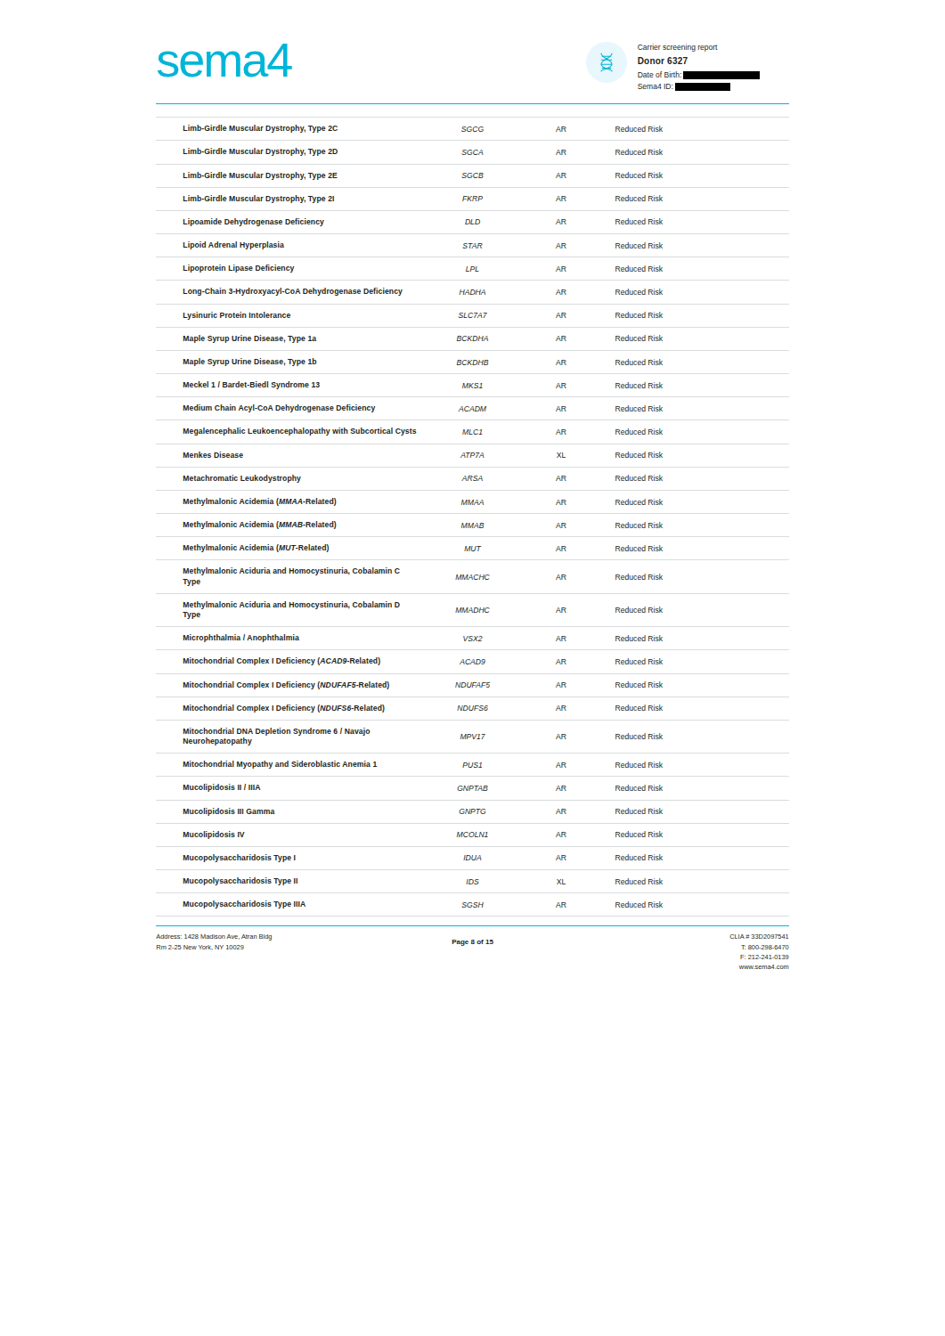sema4
Carrier screening report
Donor 6327
Date of Birth:
Sema4 ID:
| Limb-Girdle Muscular Dystrophy, Type 2C | SGCG | AR | Reduced Risk |
| Limb-Girdle Muscular Dystrophy, Type 2D | SGCA | AR | Reduced Risk |
| Limb-Girdle Muscular Dystrophy, Type 2E | SGCB | AR | Reduced Risk |
| Limb-Girdle Muscular Dystrophy, Type 2I | FKRP | AR | Reduced Risk |
| Lipoamide Dehydrogenase Deficiency | DLD | AR | Reduced Risk |
| Lipoid Adrenal Hyperplasia | STAR | AR | Reduced Risk |
| Lipoprotein Lipase Deficiency | LPL | AR | Reduced Risk |
| Long-Chain 3-Hydroxyacyl-CoA Dehydrogenase Deficiency | HADHA | AR | Reduced Risk |
| Lysinuric Protein Intolerance | SLC7A7 | AR | Reduced Risk |
| Maple Syrup Urine Disease, Type 1a | BCKDHA | AR | Reduced Risk |
| Maple Syrup Urine Disease, Type 1b | BCKDHB | AR | Reduced Risk |
| Meckel 1 / Bardet-Biedl Syndrome 13 | MKS1 | AR | Reduced Risk |
| Medium Chain Acyl-CoA Dehydrogenase Deficiency | ACADM | AR | Reduced Risk |
| Megalencephalic Leukoencephalopathy with Subcortical Cysts | MLC1 | AR | Reduced Risk |
| Menkes Disease | ATP7A | XL | Reduced Risk |
| Metachromatic Leukodystrophy | ARSA | AR | Reduced Risk |
| Methylmalonic Acidemia ( MMAA -Related) | MMAA | AR | Reduced Risk |
| Methylmalonic Acidemia ( MMAB -Related) | MMAB | AR | Reduced Risk |
| Methylmalonic Acidemia ( MUT -Related) | MUT | AR | Reduced Risk |
| Methylmalonic Aciduria and Homocystinuria, Cobalamin C Type | MMACHC | AR | Reduced Risk |
| Methylmalonic Aciduria and Homocystinuria, Cobalamin D Type | MMADHC | AR | Reduced Risk |
| Microphthalmia / Anophthalmia | VSX2 | AR | Reduced Risk |
| Mitochondrial Complex I Deficiency ( ACAD9 -Related) | ACAD9 | AR | Reduced Risk |
| Mitochondrial Complex I Deficiency ( NDUFAF5 -Related) | NDUFAF5 | AR | Reduced Risk |
| Mitochondrial Complex I Deficiency ( NDUFS6 -Related) | NDUFS6 | AR | Reduced Risk |
| Mitochondrial DNA Depletion Syndrome 6 / Navajo Neurohepatopathy | MPV17 | AR | Reduced Risk |
| Mitochondrial Myopathy and Sideroblastic Anemia 1 | PUS1 | AR | Reduced Risk |
| Mucolipidosis II / IIIA | GNPTAB | AR | Reduced Risk |
| Mucolipidosis III Gamma | GNPTG | AR | Reduced Risk |
| Mucolipidosis IV | MCOLN1 | AR | Reduced Risk |
| Mucopolysaccharidosis Type I | IDUA | AR | Reduced Risk |
| Mucopolysaccharidosis Type II | IDS | XL | Reduced Risk |
| Mucopolysaccharidosis Type IIIA | SGSH | AR | Reduced Risk |
Address: 1428 Madison Ave, Atran Bldg
Rm 2-25 New York, NY 10029
Page 8 of 15
CLIA # 33D2097541
T: 800-298-6470
F: 212-241-0139
www.sema4.com